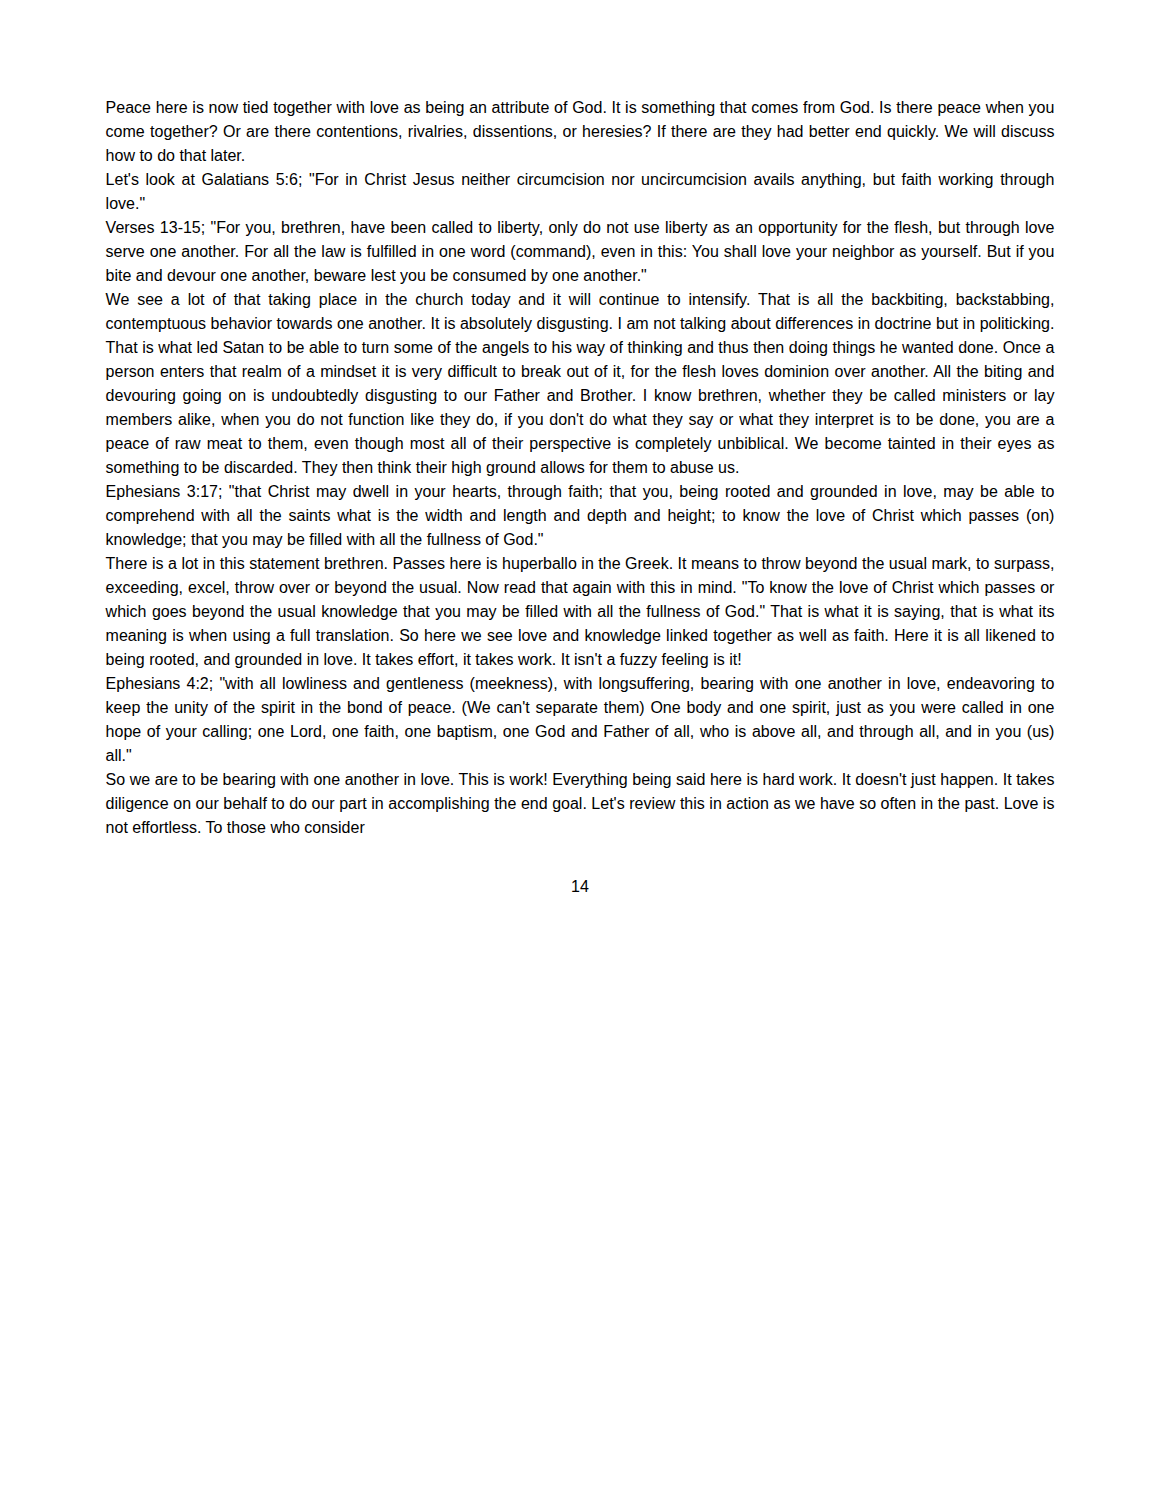Peace here is now tied together with love as being an attribute of God. It is something that comes from God. Is there peace when you come together? Or are there contentions, rivalries, dissentions, or heresies? If there are they had better end quickly. We will discuss how to do that later.
Let's look at Galatians 5:6; "For in Christ Jesus neither circumcision nor uncircumcision avails anything, but faith working through love."
Verses 13-15; "For you, brethren, have been called to liberty, only do not use liberty as an opportunity for the flesh, but through love serve one another. For all the law is fulfilled in one word (command), even in this: You shall love your neighbor as yourself. But if you bite and devour one another, beware lest you be consumed by one another."
We see a lot of that taking place in the church today and it will continue to intensify. That is all the backbiting, backstabbing, contemptuous behavior towards one another. It is absolutely disgusting. I am not talking about differences in doctrine but in politicking. That is what led Satan to be able to turn some of the angels to his way of thinking and thus then doing things he wanted done. Once a person enters that realm of a mindset it is very difficult to break out of it, for the flesh loves dominion over another. All the biting and devouring going on is undoubtedly disgusting to our Father and Brother. I know brethren, whether they be called ministers or lay members alike, when you do not function like they do, if you don't do what they say or what they interpret is to be done, you are a peace of raw meat to them, even though most all of their perspective is completely unbiblical. We become tainted in their eyes as something to be discarded. They then think their high ground allows for them to abuse us.
Ephesians 3:17; "that Christ may dwell in your hearts, through faith; that you, being rooted and grounded in love, may be able to comprehend with all the saints what is the width and length and depth and height; to know the love of Christ which passes (on) knowledge; that you may be filled with all the fullness of God."
There is a lot in this statement brethren. Passes here is huperballo in the Greek. It means to throw beyond the usual mark, to surpass, exceeding, excel, throw over or beyond the usual. Now read that again with this in mind. "To know the love of Christ which passes or which goes beyond the usual knowledge that you may be filled with all the fullness of God." That is what it is saying, that is what its meaning is when using a full translation. So here we see love and knowledge linked together as well as faith. Here it is all likened to being rooted, and grounded in love. It takes effort, it takes work. It isn't a fuzzy feeling is it!
Ephesians 4:2; "with all lowliness and gentleness (meekness), with longsuffering, bearing with one another in love, endeavoring to keep the unity of the spirit in the bond of peace. (We can't separate them) One body and one spirit, just as you were called in one hope of your calling; one Lord, one faith, one baptism, one God and Father of all, who is above all, and through all, and in you (us) all."
So we are to be bearing with one another in love. This is work! Everything being said here is hard work. It doesn't just happen. It takes diligence on our behalf to do our part in accomplishing the end goal. Let's review this in action as we have so often in the past. Love is not effortless. To those who consider
14